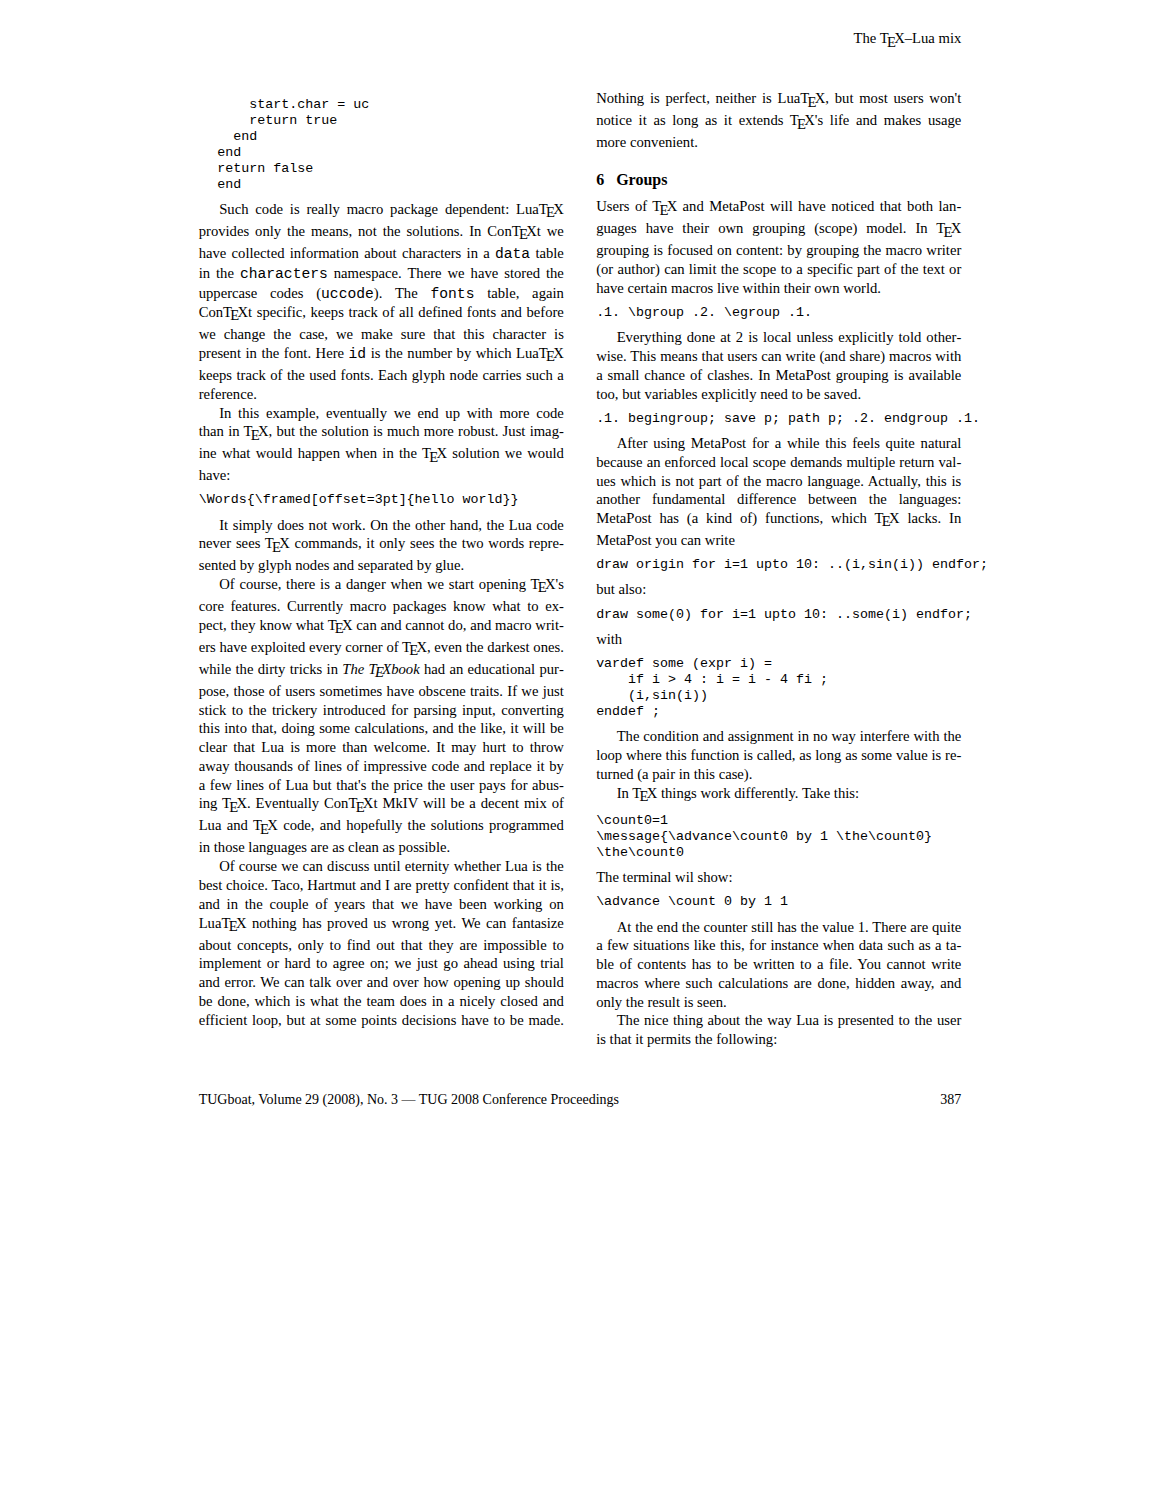The TEX–Lua mix
    start.char = uc
    return true
  end
end
return false
end
Such code is really macro package dependent: LuaTEX provides only the means, not the solutions. In ConTEXt we have collected information about characters in a data table in the characters namespace. There we have stored the uppercase codes (uccode). The fonts table, again ConTEXt specific, keeps track of all defined fonts and before we change the case, we make sure that this character is present in the font. Here id is the number by which LuaTEX keeps track of the used fonts. Each glyph node carries such a reference.
In this example, eventually we end up with more code than in TEX, but the solution is much more robust. Just imagine what would happen when in the TEX solution we would have:
\Words{\framed[offset=3pt]{hello world}}
It simply does not work. On the other hand, the Lua code never sees TEX commands, it only sees the two words represented by glyph nodes and separated by glue.
Of course, there is a danger when we start opening TEX's core features. Currently macro packages know what to expect, they know what TEX can and cannot do, and macro writers have exploited every corner of TEX, even the darkest ones. while the dirty tricks in The TEXbook had an educational purpose, those of users sometimes have obscene traits. If we just stick to the trickery introduced for parsing input, converting this into that, doing some calculations, and the like, it will be clear that Lua is more than welcome. It may hurt to throw away thousands of lines of impressive code and replace it by a few lines of Lua but that's the price the user pays for abusing TEX. Eventually ConTEXt MkIV will be a decent mix of Lua and TEX code, and hopefully the solutions programmed in those languages are as clean as possible.
Of course we can discuss until eternity whether Lua is the best choice. Taco, Hartmut and I are pretty confident that it is, and in the couple of years that we have been working on LuaTEX nothing has proved us wrong yet. We can fantasize about concepts, only to find out that they are impossible to implement or hard to agree on; we just go ahead using trial and error. We can talk over and over how opening up should be done, which is what the team does in a nicely closed and efficient loop, but at some points decisions have to be made. Nothing is perfect, neither is LuaTEX, but most users won't notice it as long as it extends TEX's life and makes usage more convenient.
6 Groups
Users of TEX and MetaPost will have noticed that both languages have their own grouping (scope) model. In TEX grouping is focused on content: by grouping the macro writer (or author) can limit the scope to a specific part of the text or have certain macros live within their own world.
.1. \bgroup .2. \egroup .1.
Everything done at 2 is local unless explicitly told otherwise. This means that users can write (and share) macros with a small chance of clashes. In MetaPost grouping is available too, but variables explicitly need to be saved.
.1. begingroup; save p; path p; .2. endgroup .1.
After using MetaPost for a while this feels quite natural because an enforced local scope demands multiple return values which is not part of the macro language. Actually, this is another fundamental difference between the languages: MetaPost has (a kind of) functions, which TEX lacks. In MetaPost you can write
draw origin for i=1 upto 10: ..(i,sin(i)) endfor;
but also:
draw some(0) for i=1 upto 10: ..some(i) endfor;
with
vardef some (expr i) =
    if i > 4 : i = i - 4 fi ;
    (i,sin(i))
enddef ;
The condition and assignment in no way interfere with the loop where this function is called, as long as some value is returned (a pair in this case).
In TEX things work differently. Take this:
\count0=1
\message{\advance\count0 by 1 \the\count0}
\the\count0
The terminal wil show:
\advance \count 0 by 1 1
At the end the counter still has the value 1. There are quite a few situations like this, for instance when data such as a table of contents has to be written to a file. You cannot write macros where such calculations are done, hidden away, and only the result is seen.
The nice thing about the way Lua is presented to the user is that it permits the following:
TUGboat, Volume 29 (2008), No. 3 — TUG 2008 Conference Proceedings 387